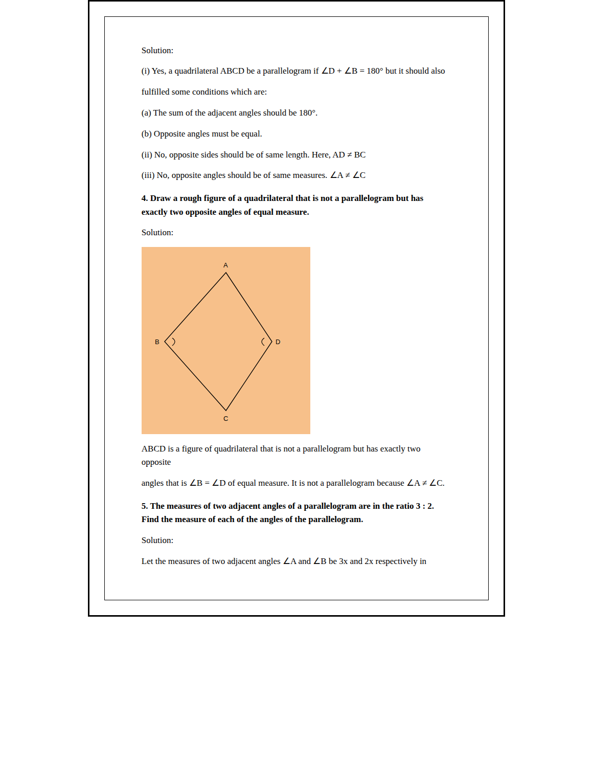Solution:
(i) Yes, a quadrilateral ABCD be a parallelogram if ∠D + ∠B = 180° but it should also
fulfilled some conditions which are:
(a) The sum of the adjacent angles should be 180°.
(b) Opposite angles must be equal.
(ii) No, opposite sides should be of same length. Here, AD ≠ BC
(iii) No, opposite angles should be of same measures. ∠A ≠ ∠C
4. Draw a rough figure of a quadrilateral that is not a parallelogram but has exactly two opposite angles of equal measure.
Solution:
A B D C
ABCD is a figure of quadrilateral that is not a parallelogram but has exactly two opposite
angles that is ∠B = ∠D of equal measure. It is not a parallelogram because ∠A ≠ ∠C.
5. The measures of two adjacent angles of a parallelogram are in the ratio 3 : 2. Find the measure of each of the angles of the parallelogram.
Solution:
Let the measures of two adjacent angles ∠A and ∠B be 3x and 2x respectively in